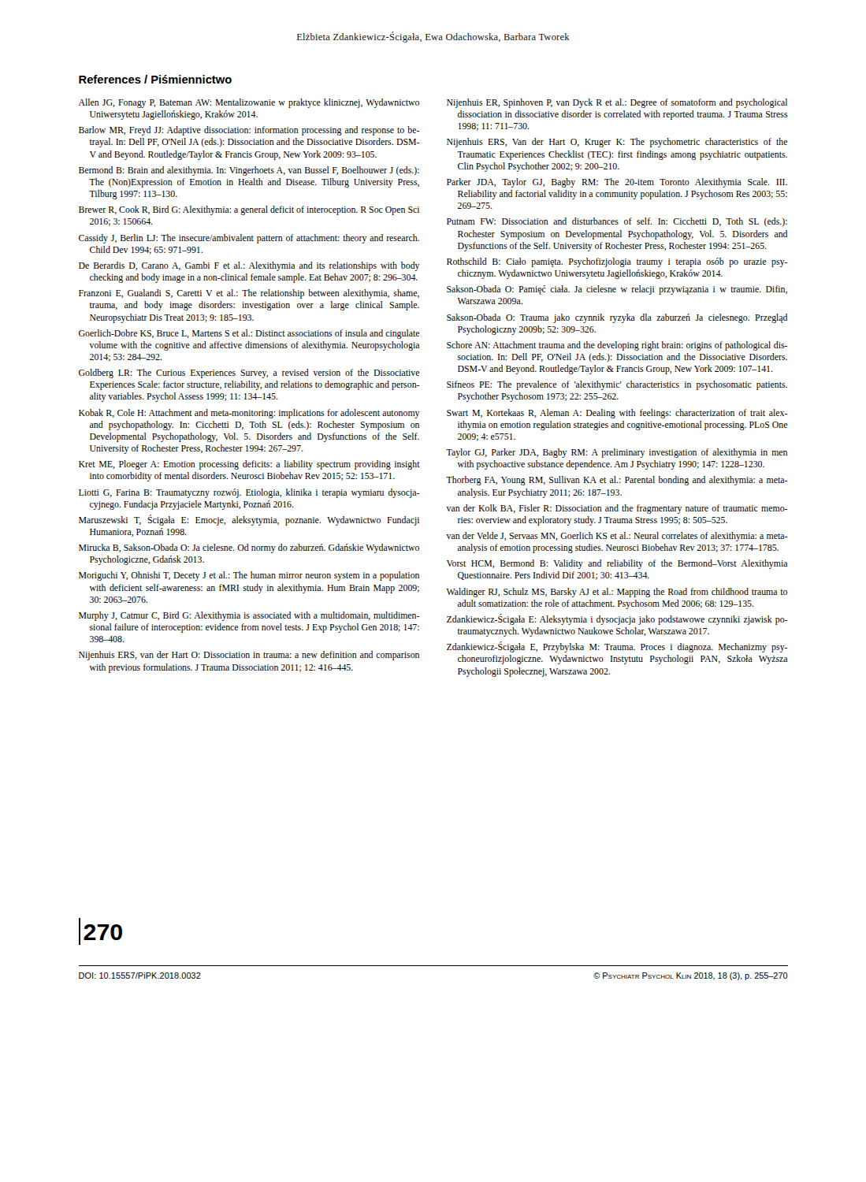Elżbieta Zdankiewicz-Ścigała, Ewa Odachowska, Barbara Tworek
References / Piśmiennictwo
Allen JG, Fonagy P, Bateman AW: Mentalizowanie w praktyce klinicznej, Wydawnictwo Uniwersytetu Jagiellońskiego, Kraków 2014.
Barlow MR, Freyd JJ: Adaptive dissociation: information processing and response to betrayal. In: Dell PF, O'Neil JA (eds.): Dissociation and the Dissociative Disorders. DSM-V and Beyond. Routledge/Taylor & Francis Group, New York 2009: 93–105.
Bermond B: Brain and alexithymia. In: Vingerhoets A, van Bussel F, Boelhouwer J (eds.): The (Non)Expression of Emotion in Health and Disease. Tilburg University Press, Tilburg 1997: 113–130.
Brewer R, Cook R, Bird G: Alexithymia: a general deficit of interoception. R Soc Open Sci 2016; 3: 150664.
Cassidy J, Berlin LJ: The insecure/ambivalent pattern of attachment: theory and research. Child Dev 1994; 65: 971–991.
De Berardis D, Carano A, Gambi F et al.: Alexithymia and its relationships with body checking and body image in a non-clinical female sample. Eat Behav 2007; 8: 296–304.
Franzoni E, Gualandi S, Caretti V et al.: The relationship between alexithymia, shame, trauma, and body image disorders: investigation over a large clinical Sample. Neuropsychiatr Dis Treat 2013; 9: 185–193.
Goerlich-Dobre KS, Bruce L, Martens S et al.: Distinct associations of insula and cingulate volume with the cognitive and affective dimensions of alexithymia. Neuropsychologia 2014; 53: 284–292.
Goldberg LR: The Curious Experiences Survey, a revised version of the Dissociative Experiences Scale: factor structure, reliability, and relations to demographic and personality variables. Psychol Assess 1999; 11: 134–145.
Kobak R, Cole H: Attachment and meta-monitoring: implications for adolescent autonomy and psychopathology. In: Cicchetti D, Toth SL (eds.): Rochester Symposium on Developmental Psychopathology, Vol. 5. Disorders and Dysfunctions of the Self. University of Rochester Press, Rochester 1994: 267–297.
Kret ME, Ploeger A: Emotion processing deficits: a liability spectrum providing insight into comorbidity of mental disorders. Neurosci Biobehav Rev 2015; 52: 153–171.
Liotti G, Farina B: Traumatyczny rozwój. Etiologia, klinika i terapia wymiaru dysocjacyjnego. Fundacja Przyjaciele Martynki, Poznań 2016.
Maruszewski T, Ścigała E: Emocje, aleksytymia, poznanie. Wydawnictwo Fundacji Humaniora, Poznań 1998.
Mirucka B, Sakson-Obada O: Ja cielesne. Od normy do zaburzeń. Gdańskie Wydawnictwo Psychologiczne, Gdańsk 2013.
Moriguchi Y, Ohnishi T, Decety J et al.: The human mirror neuron system in a population with deficient self-awareness: an fMRI study in alexithymia. Hum Brain Mapp 2009; 30: 2063–2076.
Murphy J, Catmur C, Bird G: Alexithymia is associated with a multidomain, multidimensional failure of interoception: evidence from novel tests. J Exp Psychol Gen 2018; 147: 398–408.
Nijenhuis ERS, van der Hart O: Dissociation in trauma: a new definition and comparison with previous formulations. J Trauma Dissociation 2011; 12: 416–445.
Nijenhuis ER, Spinhoven P, van Dyck R et al.: Degree of somatoform and psychological dissociation in dissociative disorder is correlated with reported trauma. J Trauma Stress 1998; 11: 711–730.
Nijenhuis ERS, Van der Hart O, Kruger K: The psychometric characteristics of the Traumatic Experiences Checklist (TEC): first findings among psychiatric outpatients. Clin Psychol Psychother 2002; 9: 200–210.
Parker JDA, Taylor GJ, Bagby RM: The 20-item Toronto Alexithymia Scale. III. Reliability and factorial validity in a community population. J Psychosom Res 2003; 55: 269–275.
Putnam FW: Dissociation and disturbances of self. In: Cicchetti D, Toth SL (eds.): Rochester Symposium on Developmental Psychopathology, Vol. 5. Disorders and Dysfunctions of the Self. University of Rochester Press, Rochester 1994: 251–265.
Rothschild B: Ciało pamięta. Psychofizjologia traumy i terapia osób po urazie psychicznym. Wydawnictwo Uniwersytetu Jagiellońskiego, Kraków 2014.
Sakson-Obada O: Pamięć ciała. Ja cielesne w relacji przywiązania i w traumie. Difin, Warszawa 2009a.
Sakson-Obada O: Trauma jako czynnik ryzyka dla zaburzeń Ja cielesnego. Przegląd Psychologiczny 2009b; 52: 309–326.
Schore AN: Attachment trauma and the developing right brain: origins of pathological dissociation. In: Dell PF, O'Neil JA (eds.): Dissociation and the Dissociative Disorders. DSM-V and Beyond. Routledge/Taylor & Francis Group, New York 2009: 107–141.
Sifneos PE: The prevalence of 'alexithymic' characteristics in psychosomatic patients. Psychother Psychosom 1973; 22: 255–262.
Swart M, Kortekaas R, Aleman A: Dealing with feelings: characterization of trait alexithymia on emotion regulation strategies and cognitive-emotional processing. PLoS One 2009; 4: e5751.
Taylor GJ, Parker JDA, Bagby RM: A preliminary investigation of alexithymia in men with psychoactive substance dependence. Am J Psychiatry 1990; 147: 1228–1230.
Thorberg FA, Young RM, Sullivan KA et al.: Parental bonding and alexithymia: a meta-analysis. Eur Psychiatry 2011; 26: 187–193.
van der Kolk BA, Fisler R: Dissociation and the fragmentary nature of traumatic memories: overview and exploratory study. J Trauma Stress 1995; 8: 505–525.
van der Velde J, Servaas MN, Goerlich KS et al.: Neural correlates of alexithymia: a meta-analysis of emotion processing studies. Neurosci Biobehav Rev 2013; 37: 1774–1785.
Vorst HCM, Bermond B: Validity and reliability of the Bermond–Vorst Alexithymia Questionnaire. Pers Individ Dif 2001; 30: 413–434.
Waldinger RJ, Schulz MS, Barsky AJ et al.: Mapping the Road from childhood trauma to adult somatization: the role of attachment. Psychosom Med 2006; 68: 129–135.
Zdankiewicz-Ścigała E: Aleksytymia i dysocjacja jako podstawowe czynniki zjawisk potraumatycznych. Wydawnictwo Naukowe Scholar, Warszawa 2017.
Zdankiewicz-Ścigała E, Przybylska M: Trauma. Proces i diagnoza. Mechanizmy psychoneurofizjologiczne. Wydawnictwo Instytutu Psychologii PAN, Szkoła Wyższa Psychologii Społecznej, Warszawa 2002.
270
DOI: 10.15557/PiPK.2018.0032
© Psychiatr Psychol Klin 2018, 18 (3), p. 255–270